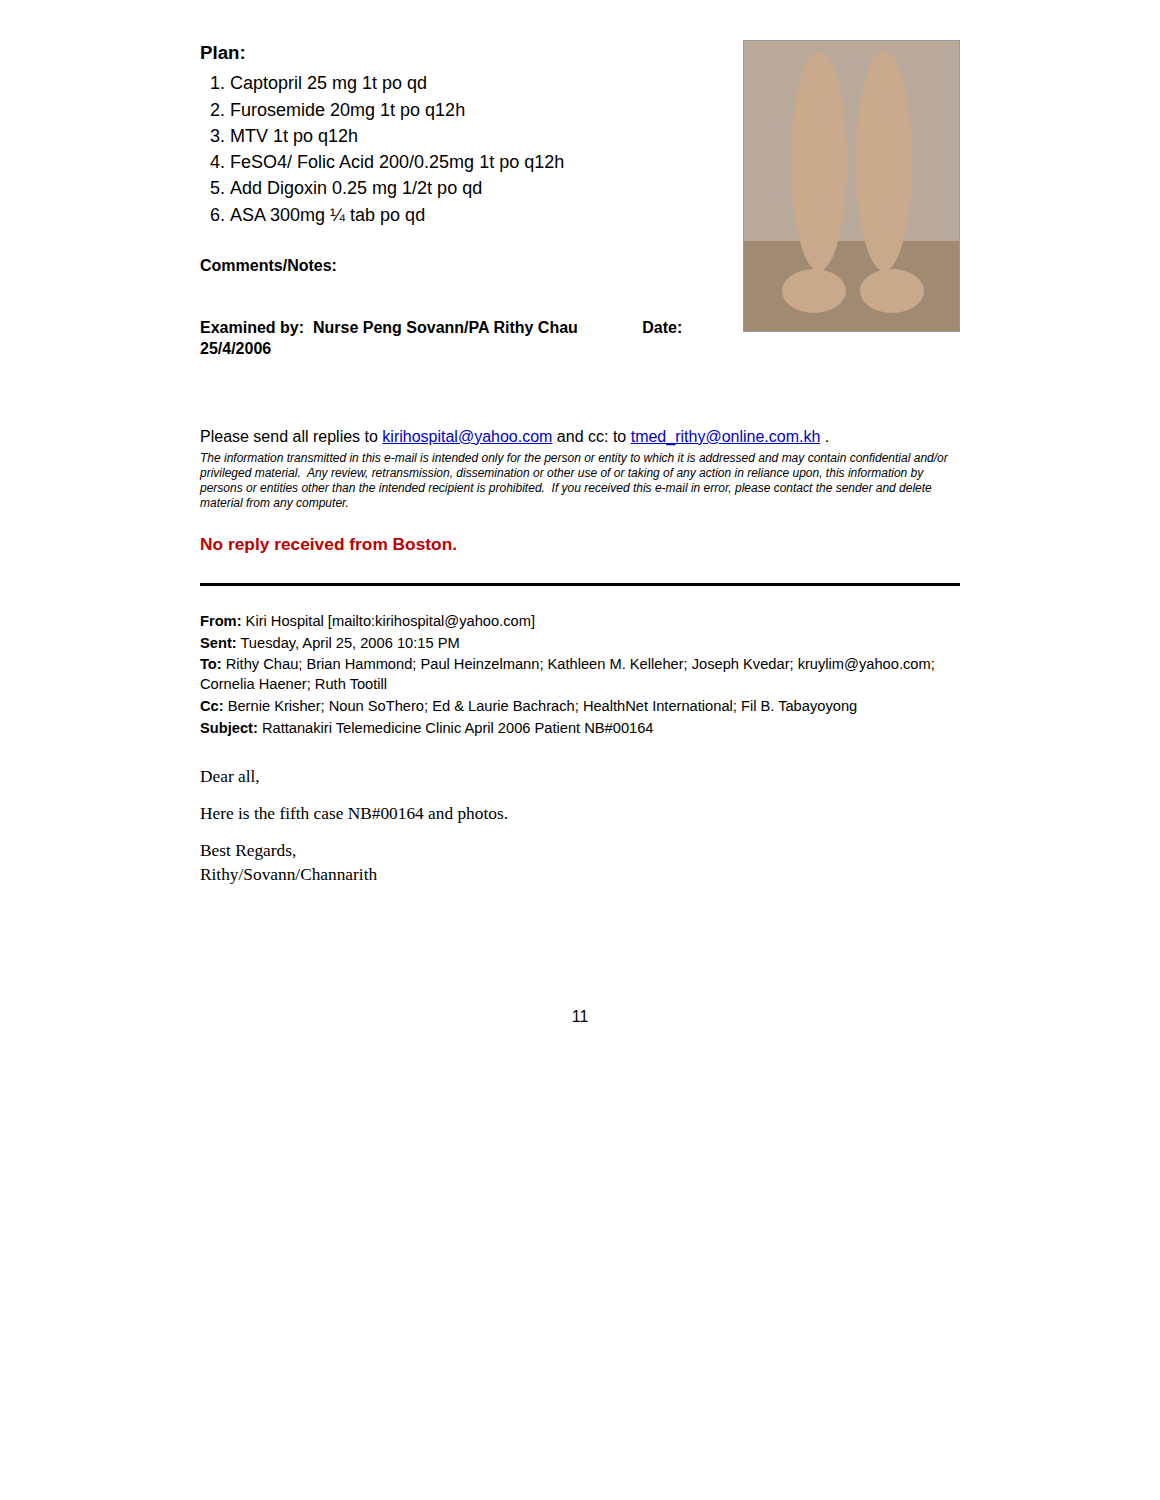Plan:
Captopril 25 mg 1t po qd
Furosemide 20mg 1t po q12h
MTV 1t po q12h
FeSO4/ Folic Acid 200/0.25mg 1t po q12h
Add Digoxin 0.25 mg 1/2t po qd
ASA 300mg ¼ tab po qd
Comments/Notes:
Examined by: Nurse Peng Sovann/PA Rithy Chau Date: 25/4/2006
Please send all replies to kirihospital@yahoo.com and cc: to tmed_rithy@online.com.kh .
The information transmitted in this e-mail is intended only for the person or entity to which it is addressed and may contain confidential and/or privileged material. Any review, retransmission, dissemination or other use of or taking of any action in reliance upon, this information by persons or entities other than the intended recipient is prohibited. If you received this e-mail in error, please contact the sender and delete material from any computer.
No reply received from Boston.
From: Kiri Hospital [mailto:kirihospital@yahoo.com]
Sent: Tuesday, April 25, 2006 10:15 PM
To: Rithy Chau; Brian Hammond; Paul Heinzelmann; Kathleen M. Kelleher; Joseph Kvedar; kruylim@yahoo.com; Cornelia Haener; Ruth Tootill
Cc: Bernie Krisher; Noun SoThero; Ed & Laurie Bachrach; HealthNet International; Fil B. Tabayoyong
Subject: Rattanakiri Telemedicine Clinic April 2006 Patient NB#00164
Dear all,
Here is the fifth case NB#00164 and photos.
Best Regards,
Rithy/Sovann/Channarith
11